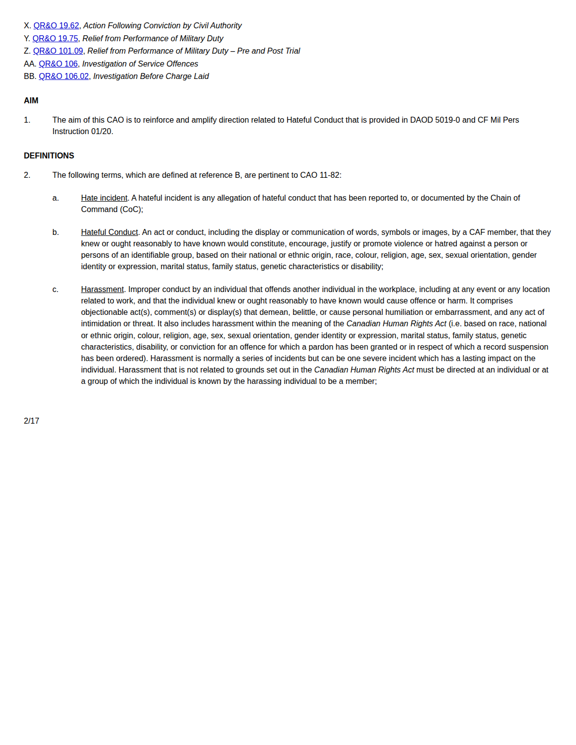X. QR&O 19.62, Action Following Conviction by Civil Authority
Y. QR&O 19.75, Relief from Performance of Military Duty
Z. QR&O 101.09, Relief from Performance of Military Duty – Pre and Post Trial
AA. QR&O 106, Investigation of Service Offences
BB. QR&O 106.02, Investigation Before Charge Laid
AIM
1.
The aim of this CAO is to reinforce and amplify direction related to Hateful Conduct that is provided in DAOD 5019-0 and CF Mil Pers Instruction 01/20.
DEFINITIONS
2.
The following terms, which are defined at reference B, are pertinent to CAO 11-82:
a.
Hate incident. A hateful incident is any allegation of hateful conduct that has been reported to, or documented by the Chain of Command (CoC);
b.
Hateful Conduct. An act or conduct, including the display or communication of words, symbols or images, by a CAF member, that they knew or ought reasonably to have known would constitute, encourage, justify or promote violence or hatred against a person or persons of an identifiable group, based on their national or ethnic origin, race, colour, religion, age, sex, sexual orientation, gender identity or expression, marital status, family status, genetic characteristics or disability;
c.
Harassment. Improper conduct by an individual that offends another individual in the workplace, including at any event or any location related to work, and that the individual knew or ought reasonably to have known would cause offence or harm. It comprises objectionable act(s), comment(s) or display(s) that demean, belittle, or cause personal humiliation or embarrassment, and any act of intimidation or threat. It also includes harassment within the meaning of the Canadian Human Rights Act (i.e. based on race, national or ethnic origin, colour, religion, age, sex, sexual orientation, gender identity or expression, marital status, family status, genetic characteristics, disability, or conviction for an offence for which a pardon has been granted or in respect of which a record suspension has been ordered). Harassment is normally a series of incidents but can be one severe incident which has a lasting impact on the individual. Harassment that is not related to grounds set out in the Canadian Human Rights Act must be directed at an individual or at a group of which the individual is known by the harassing individual to be a member;
2/17